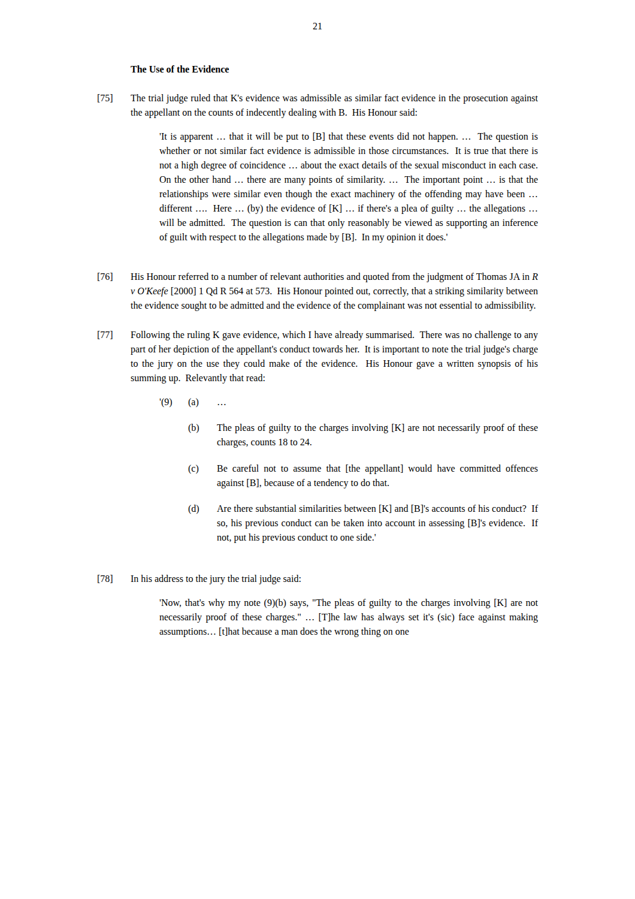21
The Use of the Evidence
[75]
The trial judge ruled that K's evidence was admissible as similar fact evidence in the prosecution against the appellant on the counts of indecently dealing with B. His Honour said:
'It is apparent … that it will be put to [B] that these events did not happen. … The question is whether or not similar fact evidence is admissible in those circumstances. It is true that there is not a high degree of coincidence … about the exact details of the sexual misconduct in each case. On the other hand … there are many points of similarity. … The important point … is that the relationships were similar even though the exact machinery of the offending may have been … different …. Here … (by) the evidence of [K] … if there's a plea of guilty … the allegations … will be admitted. The question is can that only reasonably be viewed as supporting an inference of guilt with respect to the allegations made by [B]. In my opinion it does.'
[76]
His Honour referred to a number of relevant authorities and quoted from the judgment of Thomas JA in R v O'Keefe [2000] 1 Qd R 564 at 573. His Honour pointed out, correctly, that a striking similarity between the evidence sought to be admitted and the evidence of the complainant was not essential to admissibility.
[77]
Following the ruling K gave evidence, which I have already summarised. There was no challenge to any part of her depiction of the appellant's conduct towards her. It is important to note the trial judge's charge to the jury on the use they could make of the evidence. His Honour gave a written synopsis of his summing up. Relevantly that read:
'(9)
(a)
…
(b)
The pleas of guilty to the charges involving [K] are not necessarily proof of these charges, counts 18 to 24.
(c)
Be careful not to assume that [the appellant] would have committed offences against [B], because of a tendency to do that.
(d)
Are there substantial similarities between [K] and [B]'s accounts of his conduct? If so, his previous conduct can be taken into account in assessing [B]'s evidence. If not, put his previous conduct to one side.'
[78]
In his address to the jury the trial judge said:
'Now, that's why my note (9)(b) says, "The pleas of guilty to the charges involving [K] are not necessarily proof of these charges." … [T]he law has always set it's (sic) face against making assumptions… [t]hat because a man does the wrong thing on one